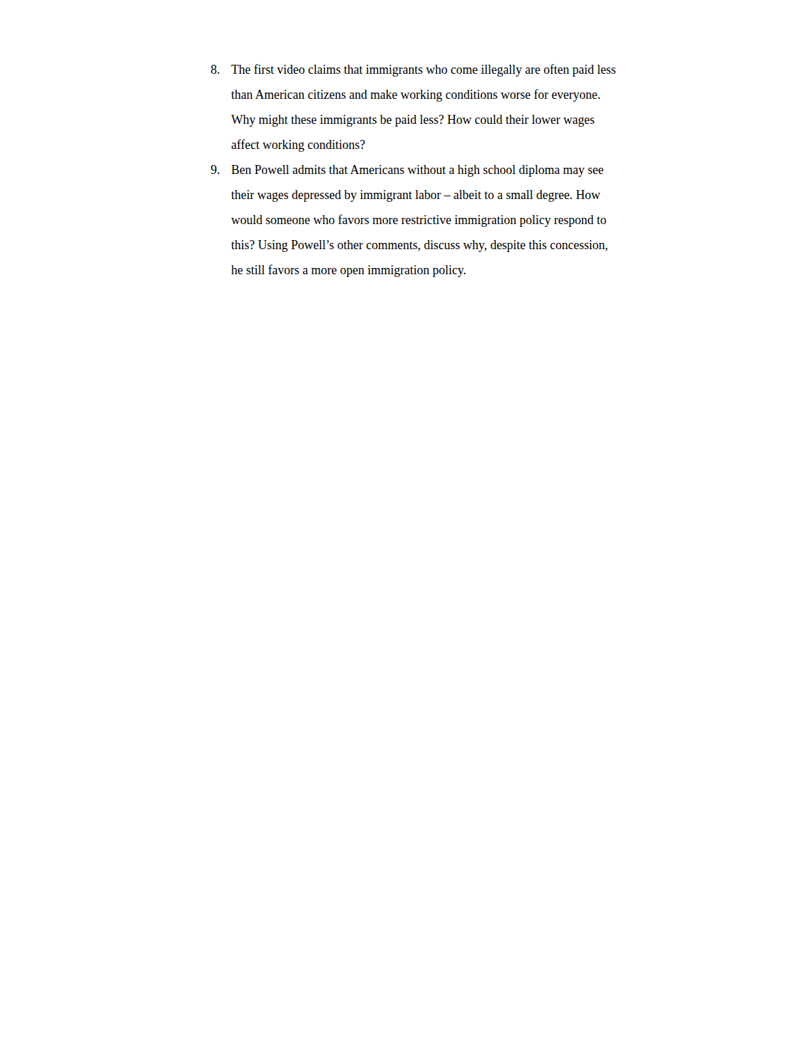The first video claims that immigrants who come illegally are often paid less than American citizens and make working conditions worse for everyone. Why might these immigrants be paid less? How could their lower wages affect working conditions?
Ben Powell admits that Americans without a high school diploma may see their wages depressed by immigrant labor – albeit to a small degree. How would someone who favors more restrictive immigration policy respond to this? Using Powell’s other comments, discuss why, despite this concession, he still favors a more open immigration policy.